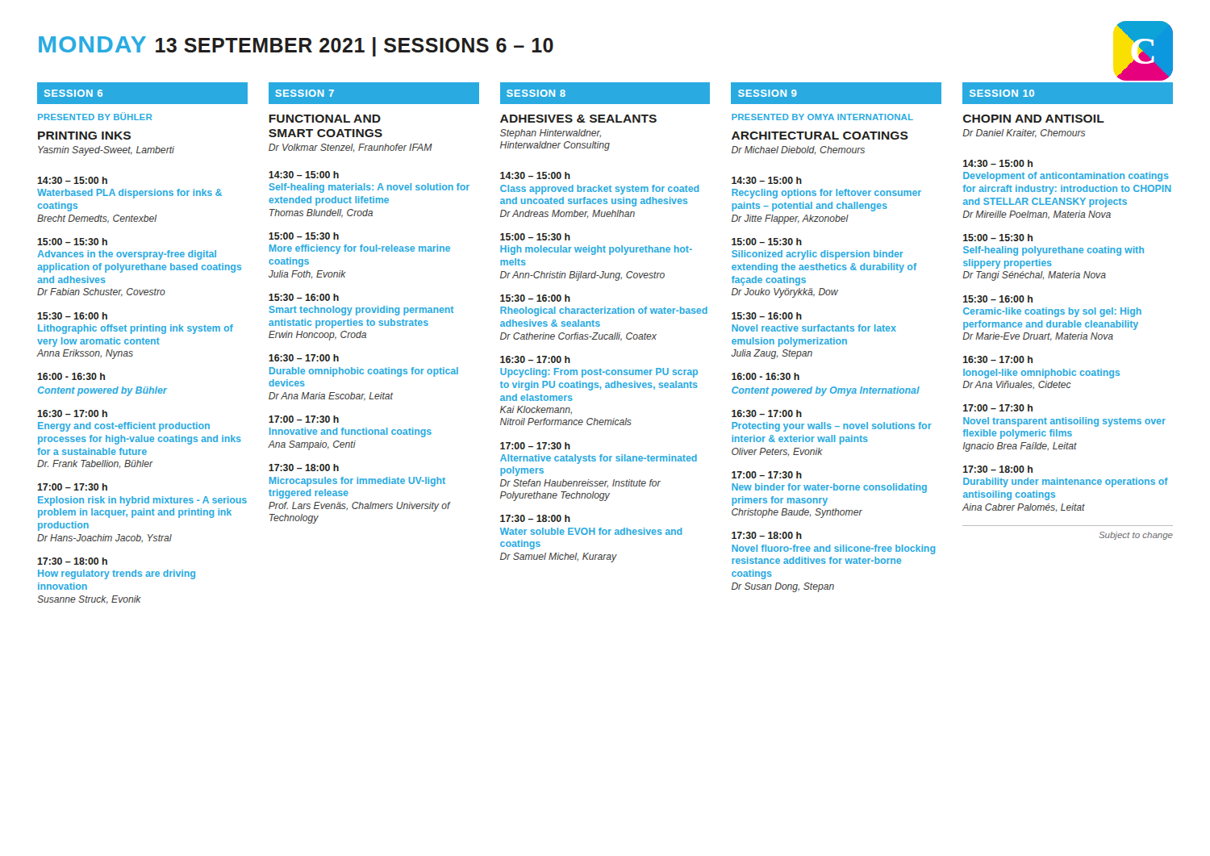MONDAY 13 SEPTEMBER 2021 | SESSIONS 6 – 10
SESSION 6
PRESENTED BY BÜHLER
PRINTING INKS
Yasmin Sayed-Sweet, Lamberti
14:30 – 15:00 h
Waterbased PLA dispersions for inks & coatings
Brecht Demedts, Centexbel
15:00 – 15:30 h
Advances in the overspray-free digital application of polyurethane based coatings and adhesives
Dr Fabian Schuster, Covestro
15:30 – 16:00 h
Lithographic offset printing ink system of very low aromatic content
Anna Eriksson, Nynas
16:00 - 16:30 h
Content powered by Bühler
16:30 – 17:00 h
Energy and cost-efficient production processes for high-value coatings and inks for a sustainable future
Dr. Frank Tabellion, Bühler
17:00 – 17:30 h
Explosion risk in hybrid mixtures - A serious problem in lacquer, paint and printing ink production
Dr Hans-Joachim Jacob, Ystral
17:30 – 18:00 h
How regulatory trends are driving innovation
Susanne Struck, Evonik
SESSION 7
FUNCTIONAL AND
SMART COATINGS
Dr Volkmar Stenzel, Fraunhofer IFAM
14:30 – 15:00 h
Self-healing materials: A novel solution for extended product lifetime
Thomas Blundell, Croda
15:00 – 15:30 h
More efficiency for foul-release marine coatings
Julia Foth, Evonik
15:30 – 16:00 h
Smart technology providing permanent antistatic properties to substrates
Erwin Honcoop, Croda
16:30 – 17:00 h
Durable omniphobic coatings for optical devices
Dr Ana Maria Escobar, Leitat
17:00 – 17:30 h
Innovative and functional coatings
Ana Sampaio, Centi
17:30 – 18:00 h
Microcapsules for immediate UV-light triggered release
Prof. Lars Evenäs, Chalmers University of Technology
SESSION 8
ADHESIVES & SEALANTS
Stephan Hinterwaldner,
Hinterwaldner Consulting
14:30 – 15:00 h
Class approved bracket system for coated and uncoated surfaces using adhesives
Dr Andreas Momber, Muehlhan
15:00 – 15:30 h
High molecular weight polyurethane hot-melts
Dr Ann-Christin Bijlard-Jung, Covestro
15:30 – 16:00 h
Rheological characterization of water-based adhesives & sealants
Dr Catherine Corfias-Zucalli, Coatex
16:30 – 17:00 h
Upcycling: From post-consumer PU scrap to virgin PU coatings, adhesives, sealants and elastomers
Kai Klockemann,
Nitroil Performance Chemicals
17:00 – 17:30 h
Alternative catalysts for silane-terminated polymers
Dr Stefan Haubenreisser, Institute for Polyurethane Technology
17:30 – 18:00 h
Water soluble EVOH for adhesives and coatings
Dr Samuel Michel, Kuraray
SESSION 9
PRESENTED BY OMYA INTERNATIONAL
ARCHITECTURAL COATINGS
Dr Michael Diebold, Chemours
14:30 – 15:00 h
Recycling options for leftover consumer paints – potential and challenges
Dr Jitte Flapper, Akzonobel
15:00 – 15:30 h
Siliconized acrylic dispersion binder extending the aesthetics & durability of façade coatings
Dr Jouko Vyörykkä, Dow
15:30 – 16:00 h
Novel reactive surfactants for latex emulsion polymerization
Julia Zaug, Stepan
16:00 - 16:30 h
Content powered by Omya International
16:30 – 17:00 h
Protecting your walls – novel solutions for interior & exterior wall paints
Oliver Peters, Evonik
17:00 – 17:30 h
New binder for water-borne consolidating primers for masonry
Christophe Baude, Synthomer
17:30 – 18:00 h
Novel fluoro-free and silicone-free blocking resistance additives for water-borne coatings
Dr Susan Dong, Stepan
SESSION 10
CHOPIN AND ANTISOIL
Dr Daniel Kraiter, Chemours
14:30 – 15:00 h
Development of anticontamination coatings for aircraft industry: introduction to CHOPIN and STELLAR CLEANSKY projects
Dr Mireille Poelman, Materia Nova
15:00 – 15:30 h
Self-healing polyurethane coating with slippery properties
Dr Tangi Sénéchal, Materia Nova
15:30 – 16:00 h
Ceramic-like coatings by sol gel: High performance and durable cleanability
Dr Marie-Eve Druart, Materia Nova
16:30 – 17:00 h
Ionogel-like omniphobic coatings
Dr Ana Viñuales, Cidetec
17:00 – 17:30 h
Novel transparent antisoiling systems over flexible polymeric films
Ignacio Brea Faílde, Leitat
17:30 – 18:00 h
Durability under maintenance operations of antisoiling coatings
Aina Cabrer Palomés, Leitat
Subject to change